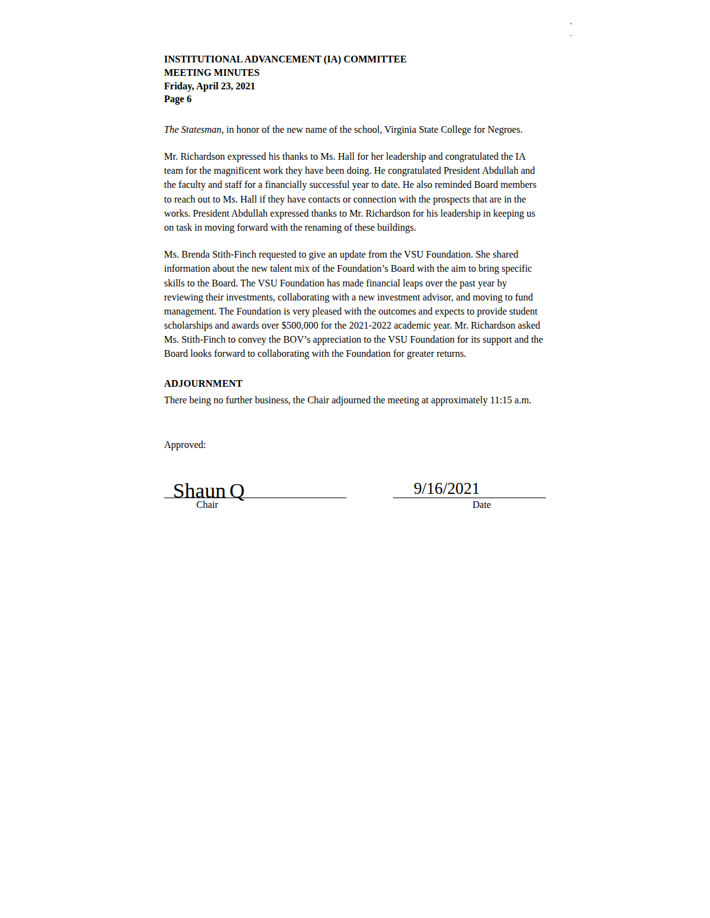’ ·
INSTITUTIONAL ADVANCEMENT (IA) COMMITTEE
MEETING MINUTES
Friday, April 23, 2021
Page 6
The Statesman, in honor of the new name of the school, Virginia State College for Negroes.
Mr. Richardson expressed his thanks to Ms. Hall for her leadership and congratulated the IA team for the magnificent work they have been doing. He congratulated President Abdullah and the faculty and staff for a financially successful year to date. He also reminded Board members to reach out to Ms. Hall if they have contacts or connection with the prospects that are in the works. President Abdullah expressed thanks to Mr. Richardson for his leadership in keeping us on task in moving forward with the renaming of these buildings.
Ms. Brenda Stith-Finch requested to give an update from the VSU Foundation. She shared information about the new talent mix of the Foundation’s Board with the aim to bring specific skills to the Board. The VSU Foundation has made financial leaps over the past year by reviewing their investments, collaborating with a new investment advisor, and moving to fund management. The Foundation is very pleased with the outcomes and expects to provide student scholarships and awards over $500,000 for the 2021-2022 academic year. Mr. Richardson asked Ms. Stith-Finch to convey the BOV’s appreciation to the VSU Foundation for its support and the Board looks forward to collaborating with the Foundation for greater returns.
Adjournment
There being no further business, the Chair adjourned the meeting at approximately 11:15 a.m.
Approved:
Shaun Q
Chair
9/16/2021
Date